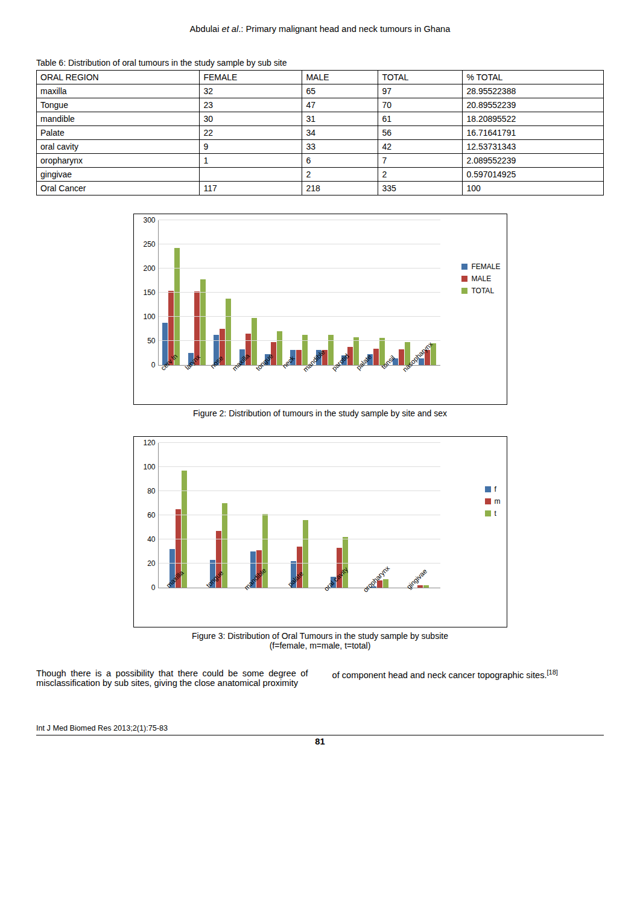Abdulai et al.: Primary malignant head and neck tumours in Ghana
Table 6: Distribution of oral tumours in the study sample by sub site
| ORAL REGION | FEMALE | MALE | TOTAL | % TOTAL |
| --- | --- | --- | --- | --- |
| maxilla | 32 | 65 | 97 | 28.95522388 |
| Tongue | 23 | 47 | 70 | 20.89552239 |
| mandible | 30 | 31 | 61 | 18.20895522 |
| Palate | 22 | 34 | 56 | 16.71641791 |
| oral cavity | 9 | 33 | 42 | 12.53731343 |
| oropharynx | 1 | 6 | 7 | 2.089552239 |
| gingivae | | 2 | 2 | 0.597014925 |
| Oral Cancer | 117 | 218 | 335 | 100 |
300 250 200 150 100 50 0
cerv ln
larynx
nose
maxilla
tongue
neck
mandible
parotid
palate
tonsil
nasopharynx
FEMALE
MALE
TOTAL
Figure 2: Distribution of tumours in the study sample by site and sex
120 100 80 60 40 20 0
maxilla
tongue
mandible
palate
oral cavity
oropharynx
gingivae
f
m
t
Figure 3: Distribution of Oral Tumours in the study sample by subsite (f=female, m=male, t=total)
Though there is a possibility that there could be some degree of misclassification by sub sites, giving the close anatomical proximity
of component head and neck cancer topographic sites.[18]
Int J Med Biomed Res 2013;2(1):75-83
81